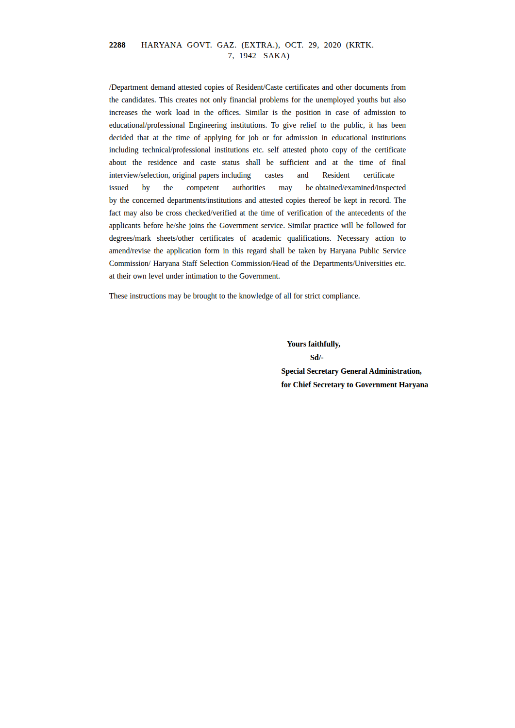2288 HARYANA GOVT. GAZ. (EXTRA.), OCT. 29, 2020 (KRTK. 7, 1942 SAKA)
/Department demand attested copies of Resident/Caste certificates and other documents from the candidates. This creates not only financial problems for the unemployed youths but also increases the work load in the offices. Similar is the position in case of admission to educational/professional Engineering institutions. To give relief to the public, it has been decided that at the time of applying for job or for admission in educational institutions including technical/professional institutions etc. self attested photo copy of the certificate about the residence and caste status shall be sufficient and at the time of final interview/selection, original papers including castes and Resident certificate issued by the competent authorities may be obtained/examined/inspected by the concerned departments/institutions and attested copies thereof be kept in record. The fact may also be cross checked/verified at the time of verification of the antecedents of the applicants before he/she joins the Government service. Similar practice will be followed for degrees/mark sheets/other certificates of academic qualifications. Necessary action to amend/revise the application form in this regard shall be taken by Haryana Public Service Commission/ Haryana Staff Selection Commission/Head of the Departments/Universities etc. at their own level under intimation to the Government.
These instructions may be brought to the knowledge of all for strict compliance.
Yours faithfully,
Sd/-
Special Secretary General Administration,
for Chief Secretary to Government Haryana